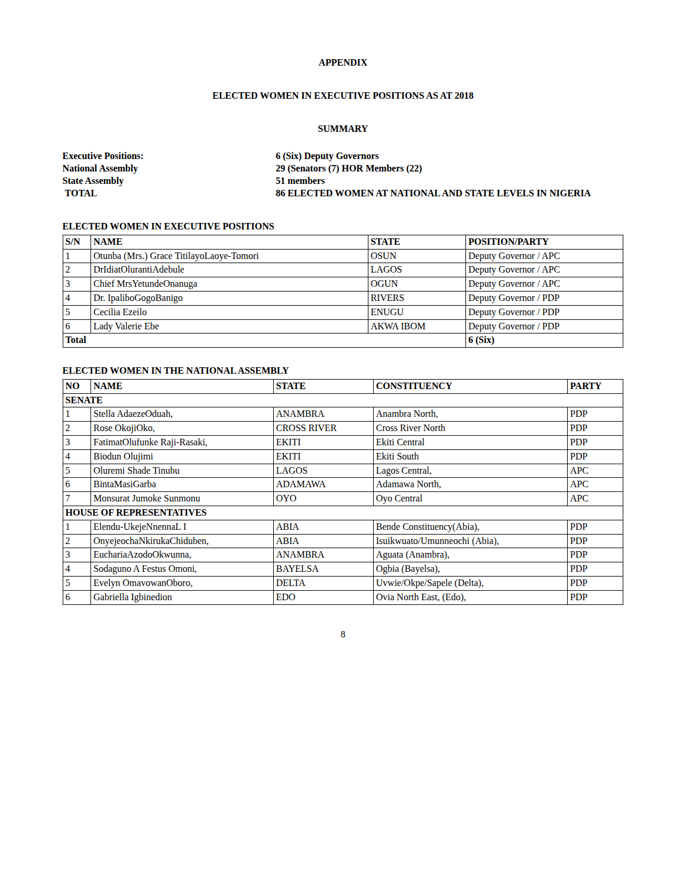APPENDIX
ELECTED WOMEN IN EXECUTIVE POSITIONS AS AT 2018
SUMMARY
| Executive Positions: | 6 (Six) Deputy Governors |
| National Assembly | 29 (Senators (7) HOR Members (22) |
| State Assembly | 51 members |
| TOTAL | 86 ELECTED WOMEN AT NATIONAL AND STATE LEVELS IN NIGERIA |
ELECTED WOMEN IN EXECUTIVE POSITIONS
| S/N | NAME | STATE | POSITION/PARTY |
| --- | --- | --- | --- |
| 1 | Otunba (Mrs.) Grace TitilayoLaoye-Tomori | OSUN | Deputy Governor / APC |
| 2 | DrIdiatOlurantiAdebule | LAGOS | Deputy Governor / APC |
| 3 | Chief MrsYetundeOnanuga | OGUN | Deputy Governor / APC |
| 4 | Dr. IpaliboGogoBanigo | RIVERS | Deputy Governor / PDP |
| 5 | Cecilia Ezeilo | ENUGU | Deputy Governor / PDP |
| 6 | Lady Valerie Ebe | AKWA IBOM | Deputy Governor / PDP |
| Total | 6 (Six) |
ELECTED WOMEN IN THE NATIONAL ASSEMBLY
| NO | NAME | STATE | CONSTITUENCY | PARTY |
| --- | --- | --- | --- | --- |
| SENATE |
| 1 | Stella AdaezeOduah, | ANAMBRA | Anambra North, | PDP |
| 2 | Rose OkojiOko, | CROSS RIVER | Cross River North | PDP |
| 3 | FatimatOlufunke Raji-Rasaki, | EKITI | Ekiti Central | PDP |
| 4 | Biodun Olujimi | EKITI | Ekiti South | PDP |
| 5 | Oluremi Shade Tinubu | LAGOS | Lagos Central, | APC |
| 6 | BintaMasiGarba | ADAMAWA | Adamawa North, | APC |
| 7 | Monsurat Jumoke Sunmonu | OYO | Oyo Central | APC |
| HOUSE OF REPRESENTATIVES |
| 1 | Elendu-UkejeNnennaL I | ABIA | Bende Constituency(Abia), | PDP |
| 2 | OnyejeochaNkirukaChiduben, | ABIA | Isuikwuato/Umunneochi (Abia), | PDP |
| 3 | EuchariaAzodoOkwunna, | ANAMBRA | Aguata (Anambra), | PDP |
| 4 | Sodaguno A Festus Omoni, | BAYELSA | Ogbia (Bayelsa), | PDP |
| 5 | Evelyn OmavowanOboro, | DELTA | Uvwie/Okpe/Sapele (Delta), | PDP |
| 6 | Gabriella Igbinedion | EDO | Ovia North East, (Edo), | PDP |
8